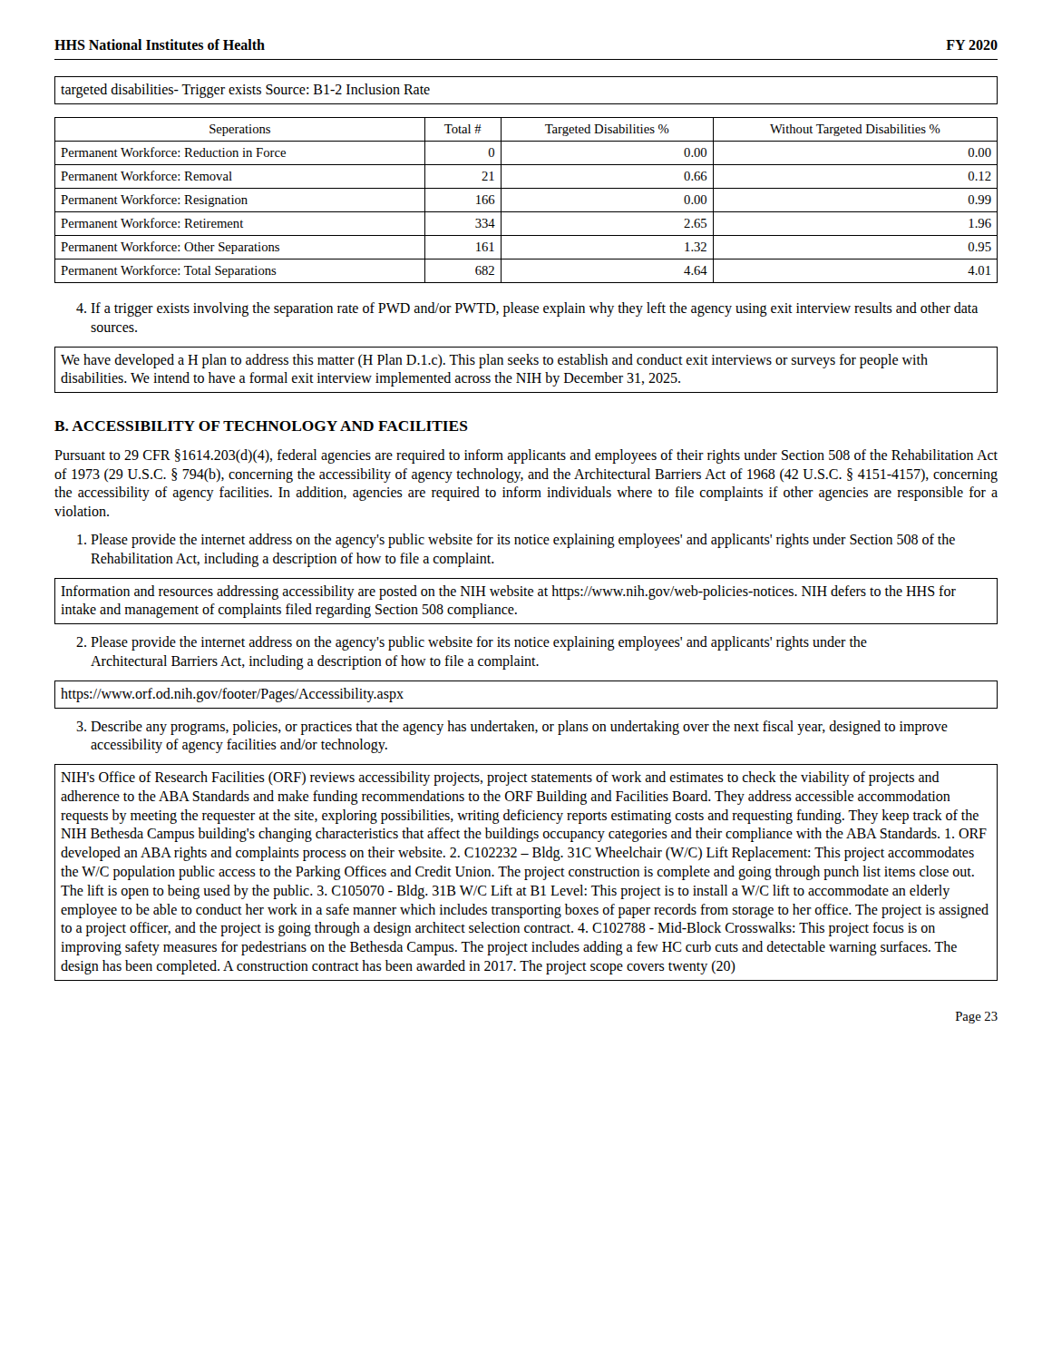HHS National Institutes of Health FY 2020
targeted disabilities- Trigger exists Source: B1-2 Inclusion Rate
| Seperations | Total # | Targeted Disabilities % | Without Targeted Disabilities % |
| --- | --- | --- | --- |
| Permanent Workforce: Reduction in Force | 0 | 0.00 | 0.00 |
| Permanent Workforce: Removal | 21 | 0.66 | 0.12 |
| Permanent Workforce: Resignation | 166 | 0.00 | 0.99 |
| Permanent Workforce: Retirement | 334 | 2.65 | 1.96 |
| Permanent Workforce: Other Separations | 161 | 1.32 | 0.95 |
| Permanent Workforce: Total Separations | 682 | 4.64 | 4.01 |
If a trigger exists involving the separation rate of PWD and/or PWTD, please explain why they left the agency using exit interview results and other data sources.
We have developed a H plan to address this matter (H Plan D.1.c). This plan seeks to establish and conduct exit interviews or surveys for people with disabilities. We intend to have a formal exit interview implemented across the NIH by December 31, 2025.
B. ACCESSIBILITY OF TECHNOLOGY AND FACILITIES
Pursuant to 29 CFR §1614.203(d)(4), federal agencies are required to inform applicants and employees of their rights under Section 508 of the Rehabilitation Act of 1973 (29 U.S.C. § 794(b), concerning the accessibility of agency technology, and the Architectural Barriers Act of 1968 (42 U.S.C. § 4151-4157), concerning the accessibility of agency facilities. In addition, agencies are required to inform individuals where to file complaints if other agencies are responsible for a violation.
Please provide the internet address on the agency's public website for its notice explaining employees' and applicants' rights under Section 508 of the Rehabilitation Act, including a description of how to file a complaint.
Information and resources addressing accessibility are posted on the NIH website at https://www.nih.gov/web-policies-notices. NIH defers to the HHS for intake and management of complaints filed regarding Section 508 compliance.
Please provide the internet address on the agency's public website for its notice explaining employees' and applicants' rights under the
Architectural Barriers Act, including a description of how to file a complaint.
https://www.orf.od.nih.gov/footer/Pages/Accessibility.aspx
Describe any programs, policies, or practices that the agency has undertaken, or plans on undertaking over the next fiscal year, designed to improve accessibility of agency facilities and/or technology.
NIH's Office of Research Facilities (ORF) reviews accessibility projects, project statements of work and estimates to check the viability of projects and adherence to the ABA Standards and make funding recommendations to the ORF Building and Facilities Board. They address accessible accommodation requests by meeting the requester at the site, exploring possibilities, writing deficiency reports estimating costs and requesting funding. They keep track of the NIH Bethesda Campus building's changing characteristics that affect the buildings occupancy categories and their compliance with the ABA Standards. 1. ORF developed an ABA rights and complaints process on their website. 2. C102232 – Bldg. 31C Wheelchair (W/C) Lift Replacement: This project accommodates the W/C population public access to the Parking Offices and Credit Union. The project construction is complete and going through punch list items close out. The lift is open to being used by the public. 3. C105070 - Bldg. 31B W/C Lift at B1 Level: This project is to install a W/C lift to accommodate an elderly employee to be able to conduct her work in a safe manner which includes transporting boxes of paper records from storage to her office. The project is assigned to a project officer, and the project is going through a design architect selection contract. 4. C102788 - Mid-Block Crosswalks: This project focus is on improving safety measures for pedestrians on the Bethesda Campus. The project includes adding a few HC curb cuts and detectable warning surfaces. The design has been completed. A construction contract has been awarded in 2017. The project scope covers twenty (20)
Page 23